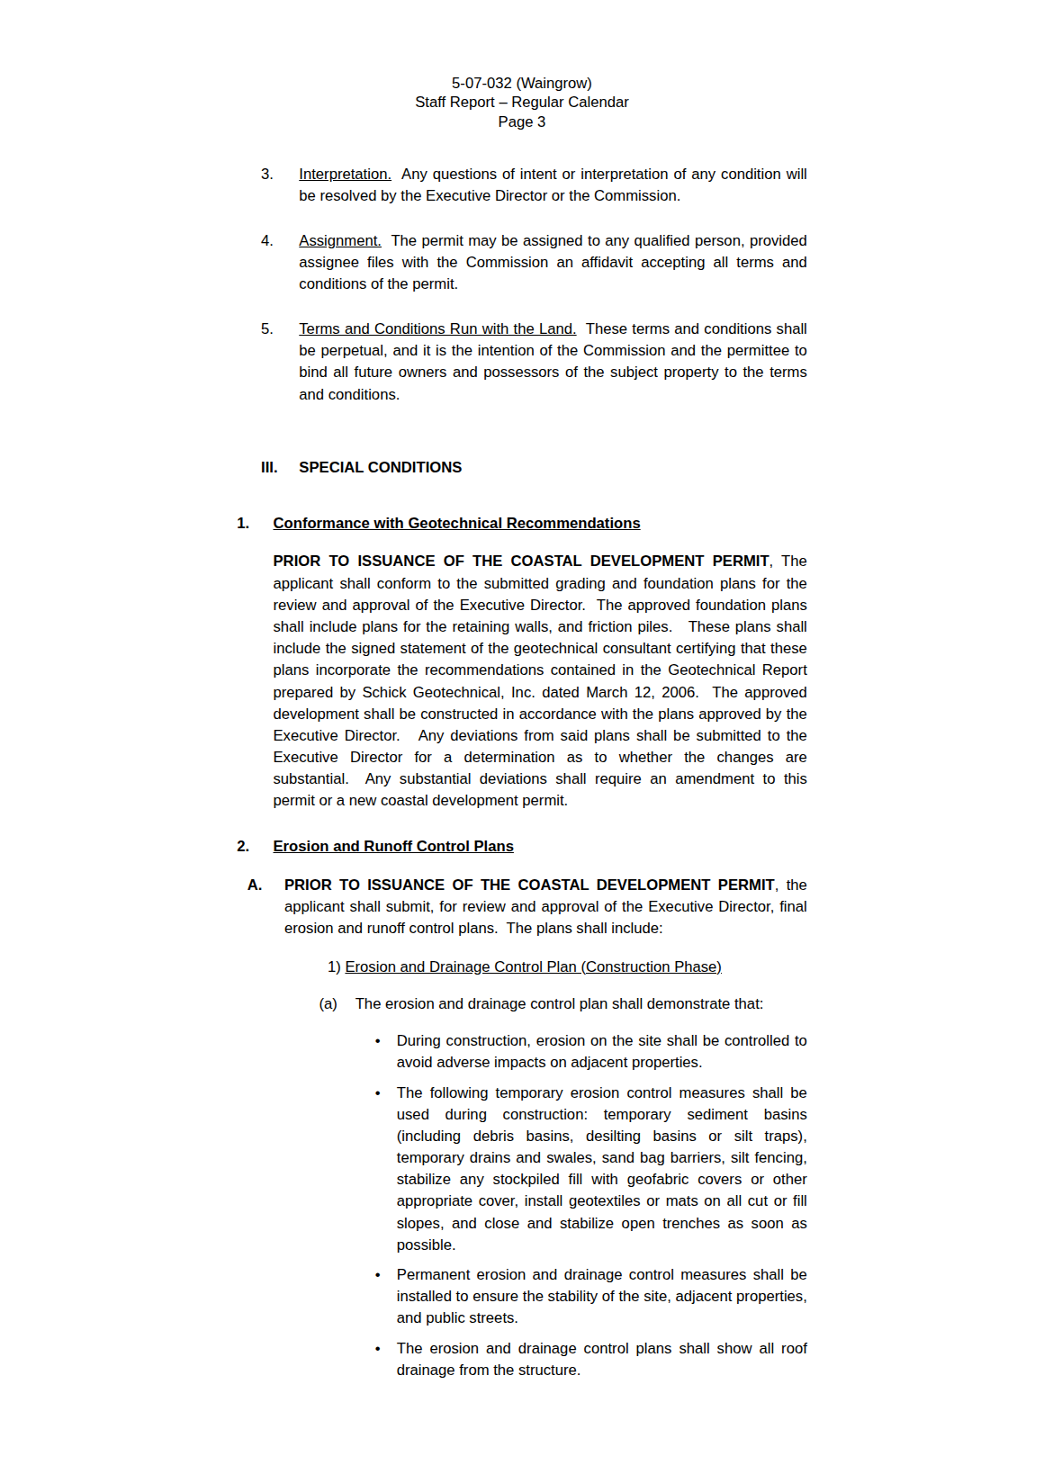5-07-032 (Waingrow)
Staff Report – Regular Calendar
Page 3
3.
Interpretation. Any questions of intent or interpretation of any condition will be resolved by the Executive Director or the Commission.
4.
Assignment. The permit may be assigned to any qualified person, provided assignee files with the Commission an affidavit accepting all terms and conditions of the permit.
5.
Terms and Conditions Run with the Land. These terms and conditions shall be perpetual, and it is the intention of the Commission and the permittee to bind all future owners and possessors of the subject property to the terms and conditions.
III. SPECIAL CONDITIONS
1. Conformance with Geotechnical Recommendations
PRIOR TO ISSUANCE OF THE COASTAL DEVELOPMENT PERMIT, The applicant shall conform to the submitted grading and foundation plans for the review and approval of the Executive Director. The approved foundation plans shall include plans for the retaining walls, and friction piles. These plans shall include the signed statement of the geotechnical consultant certifying that these plans incorporate the recommendations contained in the Geotechnical Report prepared by Schick Geotechnical, Inc. dated March 12, 2006. The approved development shall be constructed in accordance with the plans approved by the Executive Director. Any deviations from said plans shall be submitted to the Executive Director for a determination as to whether the changes are substantial. Any substantial deviations shall require an amendment to this permit or a new coastal development permit.
2. Erosion and Runoff Control Plans
A.
PRIOR TO ISSUANCE OF THE COASTAL DEVELOPMENT PERMIT, the applicant shall submit, for review and approval of the Executive Director, final erosion and runoff control plans. The plans shall include:
1) Erosion and Drainage Control Plan (Construction Phase)
(a)
The erosion and drainage control plan shall demonstrate that:
During construction, erosion on the site shall be controlled to avoid adverse impacts on adjacent properties.
The following temporary erosion control measures shall be used during construction: temporary sediment basins (including debris basins, desilting basins or silt traps), temporary drains and swales, sand bag barriers, silt fencing, stabilize any stockpiled fill with geofabric covers or other appropriate cover, install geotextiles or mats on all cut or fill slopes, and close and stabilize open trenches as soon as possible.
Permanent erosion and drainage control measures shall be installed to ensure the stability of the site, adjacent properties, and public streets.
The erosion and drainage control plans shall show all roof drainage from the structure.